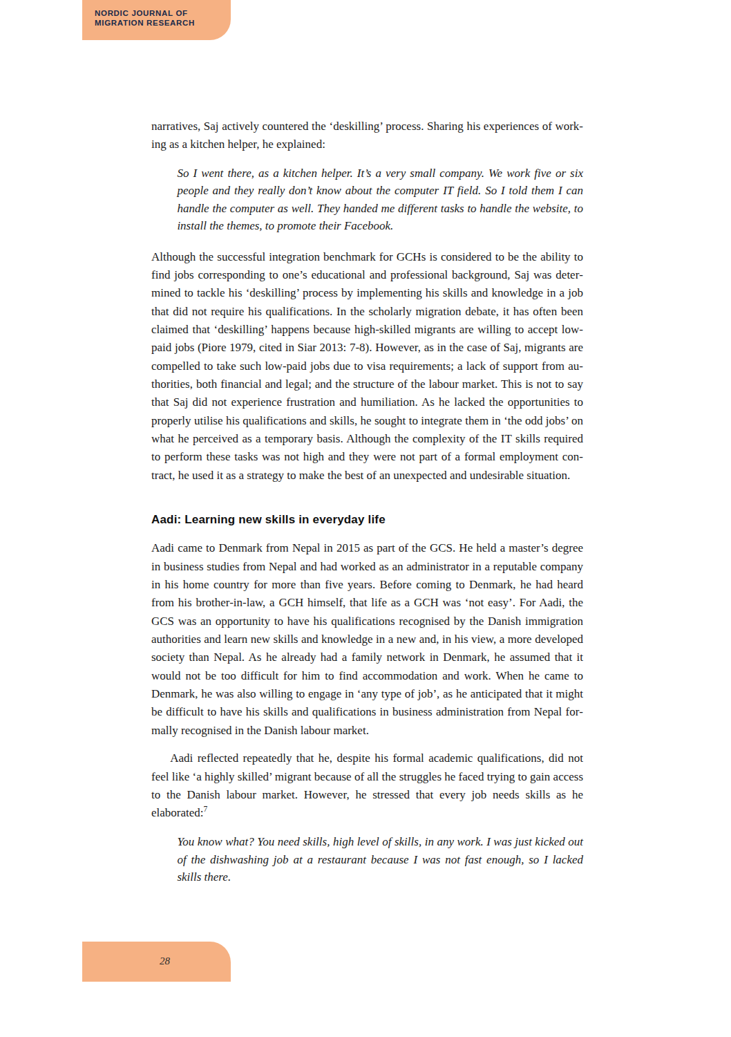Nordic Journal of
Migration Research
narratives, Saj actively countered the ‘deskilling’ process. Sharing his experiences of working as a kitchen helper, he explained:
So I went there, as a kitchen helper. It’s a very small company. We work five or six people and they really don’t know about the computer IT field. So I told them I can handle the computer as well. They handed me different tasks to handle the website, to install the themes, to promote their Facebook.
Although the successful integration benchmark for GCHs is considered to be the ability to find jobs corresponding to one’s educational and professional background, Saj was determined to tackle his ‘deskilling’ process by implementing his skills and knowledge in a job that did not require his qualifications. In the scholarly migration debate, it has often been claimed that ‘deskilling’ happens because high-skilled migrants are willing to accept low-paid jobs (Piore 1979, cited in Siar 2013: 7-8). However, as in the case of Saj, migrants are compelled to take such low-paid jobs due to visa requirements; a lack of support from authorities, both financial and legal; and the structure of the labour market. This is not to say that Saj did not experience frustration and humiliation. As he lacked the opportunities to properly utilise his qualifications and skills, he sought to integrate them in ‘the odd jobs’ on what he perceived as a temporary basis. Although the complexity of the IT skills required to perform these tasks was not high and they were not part of a formal employment contract, he used it as a strategy to make the best of an unexpected and undesirable situation.
Aadi: Learning new skills in everyday life
Aadi came to Denmark from Nepal in 2015 as part of the GCS. He held a master’s degree in business studies from Nepal and had worked as an administrator in a reputable company in his home country for more than five years. Before coming to Denmark, he had heard from his brother-in-law, a GCH himself, that life as a GCH was ‘not easy’. For Aadi, the GCS was an opportunity to have his qualifications recognised by the Danish immigration authorities and learn new skills and knowledge in a new and, in his view, a more developed society than Nepal. As he already had a family network in Denmark, he assumed that it would not be too difficult for him to find accommodation and work. When he came to Denmark, he was also willing to engage in ‘any type of job’, as he anticipated that it might be difficult to have his skills and qualifications in business administration from Nepal formally recognised in the Danish labour market.
Aadi reflected repeatedly that he, despite his formal academic qualifications, did not feel like ‘a highly skilled’ migrant because of all the struggles he faced trying to gain access to the Danish labour market. However, he stressed that every job needs skills as he elaborated:7
You know what? You need skills, high level of skills, in any work. I was just kicked out of the dishwashing job at a restaurant because I was not fast enough, so I lacked skills there.
28